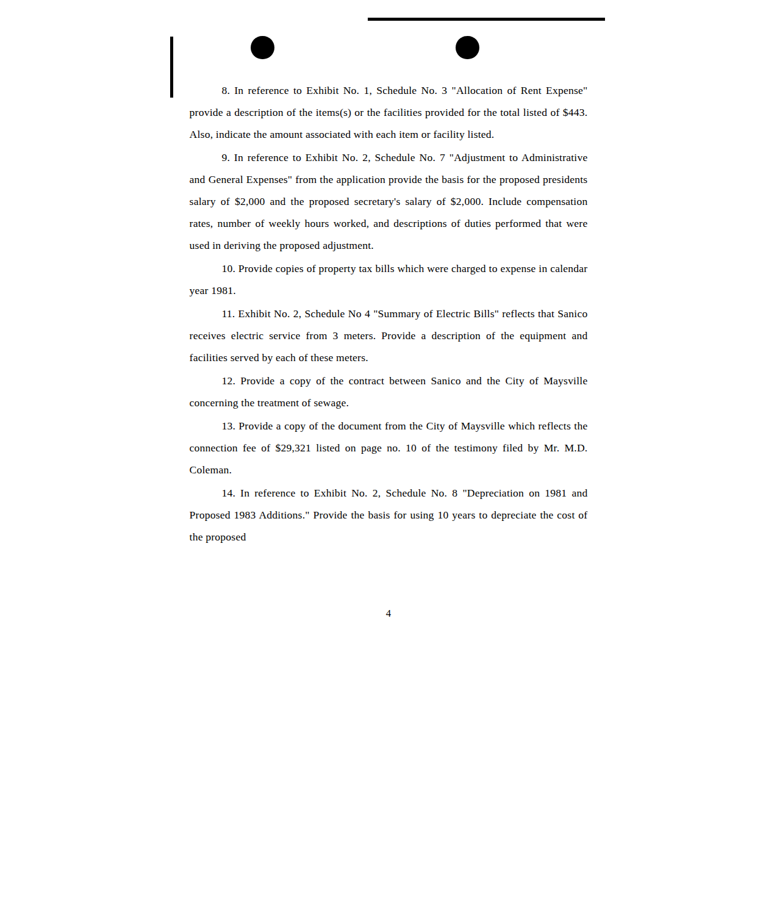8. In reference to Exhibit No. 1, Schedule No. 3 "Allocation of Rent Expense" provide a description of the items(s) or the facilities provided for the total listed of $443. Also, indicate the amount associated with each item or facility listed.
9. In reference to Exhibit No. 2, Schedule No. 7 "Adjustment to Administrative and General Expenses" from the application provide the basis for the proposed presidents salary of $2,000 and the proposed secretary's salary of $2,000. Include compensation rates, number of weekly hours worked, and descriptions of duties performed that were used in deriving the proposed adjustment.
10. Provide copies of property tax bills which were charged to expense in calendar year 1981.
11. Exhibit No. 2, Schedule No 4 "Summary of Electric Bills" reflects that Sanico receives electric service from 3 meters. Provide a description of the equipment and facilities served by each of these meters.
12. Provide a copy of the contract between Sanico and the City of Maysville concerning the treatment of sewage.
13. Provide a copy of the document from the City of Maysville which reflects the connection fee of $29,321 listed on page no. 10 of the testimony filed by Mr. M.D. Coleman.
14. In reference to Exhibit No. 2, Schedule No. 8 "Depreciation on 1981 and Proposed 1983 Additions." Provide the basis for using 10 years to depreciate the cost of the proposed
4